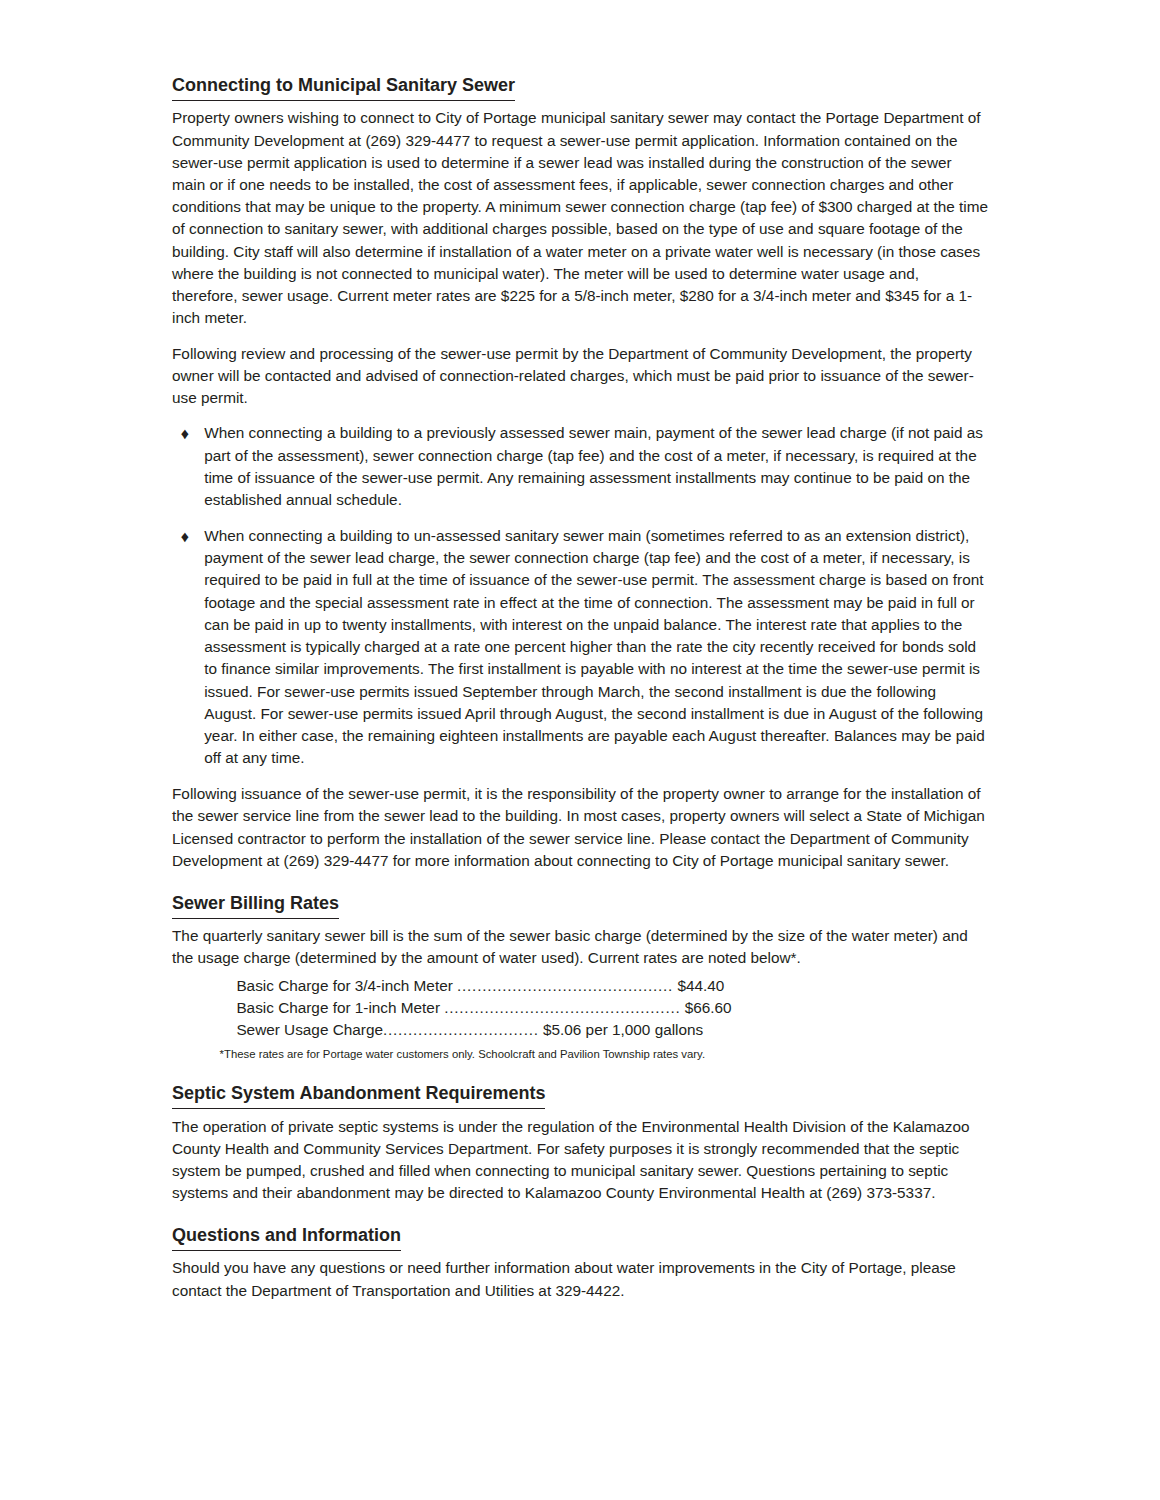Connecting to Municipal Sanitary Sewer
Property owners wishing to connect to City of Portage municipal sanitary sewer may contact the Portage Department of Community Development at (269) 329-4477 to request a sewer-use permit application. Information contained on the sewer-use permit application is used to determine if a sewer lead was installed during the construction of the sewer main or if one needs to be installed, the cost of assessment fees, if applicable, sewer connection charges and other conditions that may be unique to the property. A minimum sewer connection charge (tap fee) of $300 charged at the time of connection to sanitary sewer, with additional charges possible, based on the type of use and square footage of the building. City staff will also determine if installation of a water meter on a private water well is necessary (in those cases where the building is not connected to municipal water). The meter will be used to determine water usage and, therefore, sewer usage. Current meter rates are $225 for a 5/8-inch meter, $280 for a 3/4-inch meter and $345 for a 1-inch meter.
Following review and processing of the sewer-use permit by the Department of Community Development, the property owner will be contacted and advised of connection-related charges, which must be paid prior to issuance of the sewer-use permit.
When connecting a building to a previously assessed sewer main, payment of the sewer lead charge (if not paid as part of the assessment), sewer connection charge (tap fee) and the cost of a meter, if necessary, is required at the time of issuance of the sewer-use permit. Any remaining assessment installments may continue to be paid on the established annual schedule.
When connecting a building to un-assessed sanitary sewer main (sometimes referred to as an extension district), payment of the sewer lead charge, the sewer connection charge (tap fee) and the cost of a meter, if necessary, is required to be paid in full at the time of issuance of the sewer-use permit. The assessment charge is based on front footage and the special assessment rate in effect at the time of connection. The assessment may be paid in full or can be paid in up to twenty installments, with interest on the unpaid balance. The interest rate that applies to the assessment is typically charged at a rate one percent higher than the rate the city recently received for bonds sold to finance similar improvements. The first installment is payable with no interest at the time the sewer-use permit is issued. For sewer-use permits issued September through March, the second installment is due the following August. For sewer-use permits issued April through August, the second installment is due in August of the following year. In either case, the remaining eighteen installments are payable each August thereafter. Balances may be paid off at any time.
Following issuance of the sewer-use permit, it is the responsibility of the property owner to arrange for the installation of the sewer service line from the sewer lead to the building. In most cases, property owners will select a State of Michigan Licensed contractor to perform the installation of the sewer service line. Please contact the Department of Community Development at (269) 329-4477 for more information about connecting to City of Portage municipal sanitary sewer.
Sewer Billing Rates
The quarterly sanitary sewer bill is the sum of the sewer basic charge (determined by the size of the water meter) and the usage charge (determined by the amount of water used). Current rates are noted below*.
Basic Charge for 3/4-inch Meter ........................................... $44.40
Basic Charge for 1-inch Meter ............................................... $66.60
Sewer Usage Charge............................... $5.06 per 1,000 gallons
*These rates are for Portage water customers only. Schoolcraft and Pavilion Township rates vary.
Septic System Abandonment Requirements
The operation of private septic systems is under the regulation of the Environmental Health Division of the Kalamazoo County Health and Community Services Department. For safety purposes it is strongly recommended that the septic system be pumped, crushed and filled when connecting to municipal sanitary sewer. Questions pertaining to septic systems and their abandonment may be directed to Kalamazoo County Environmental Health at (269) 373-5337.
Questions and Information
Should you have any questions or need further information about water improvements in the City of Portage, please contact the Department of Transportation and Utilities at 329-4422.